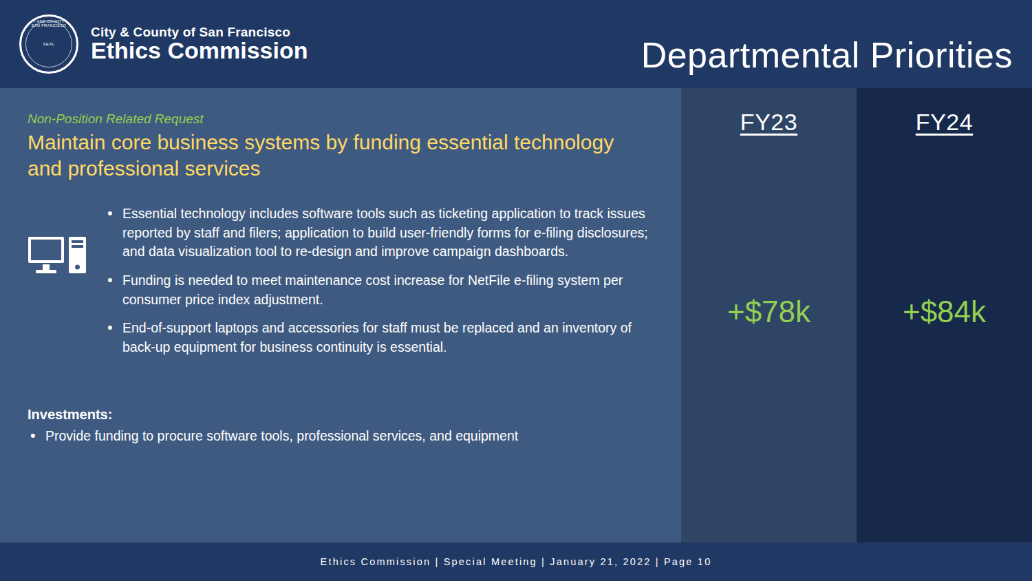CITY AND COUNTY OF SAN FRANCISCO
SEAL
City & County of San Francisco
Ethics Commission
Departmental Priorities
Non-Position Related Request
Maintain core business systems by funding essential technology and professional services
Essential technology includes software tools such as ticketing application to track issues reported by staff and filers; application to build user-friendly forms for e-filing disclosures; and data visualization tool to re-design and improve campaign dashboards.
Funding is needed to meet maintenance cost increase for NetFile e-filing system per consumer price index adjustment.
End-of-support laptops and accessories for staff must be replaced and an inventory of back-up equipment for business continuity is essential.
Investments:
Provide funding to procure software tools, professional services, and equipment
FY23
+$78k
FY24
+$84k
Ethics Commission | Special Meeting | January 21, 2022 | Page 10